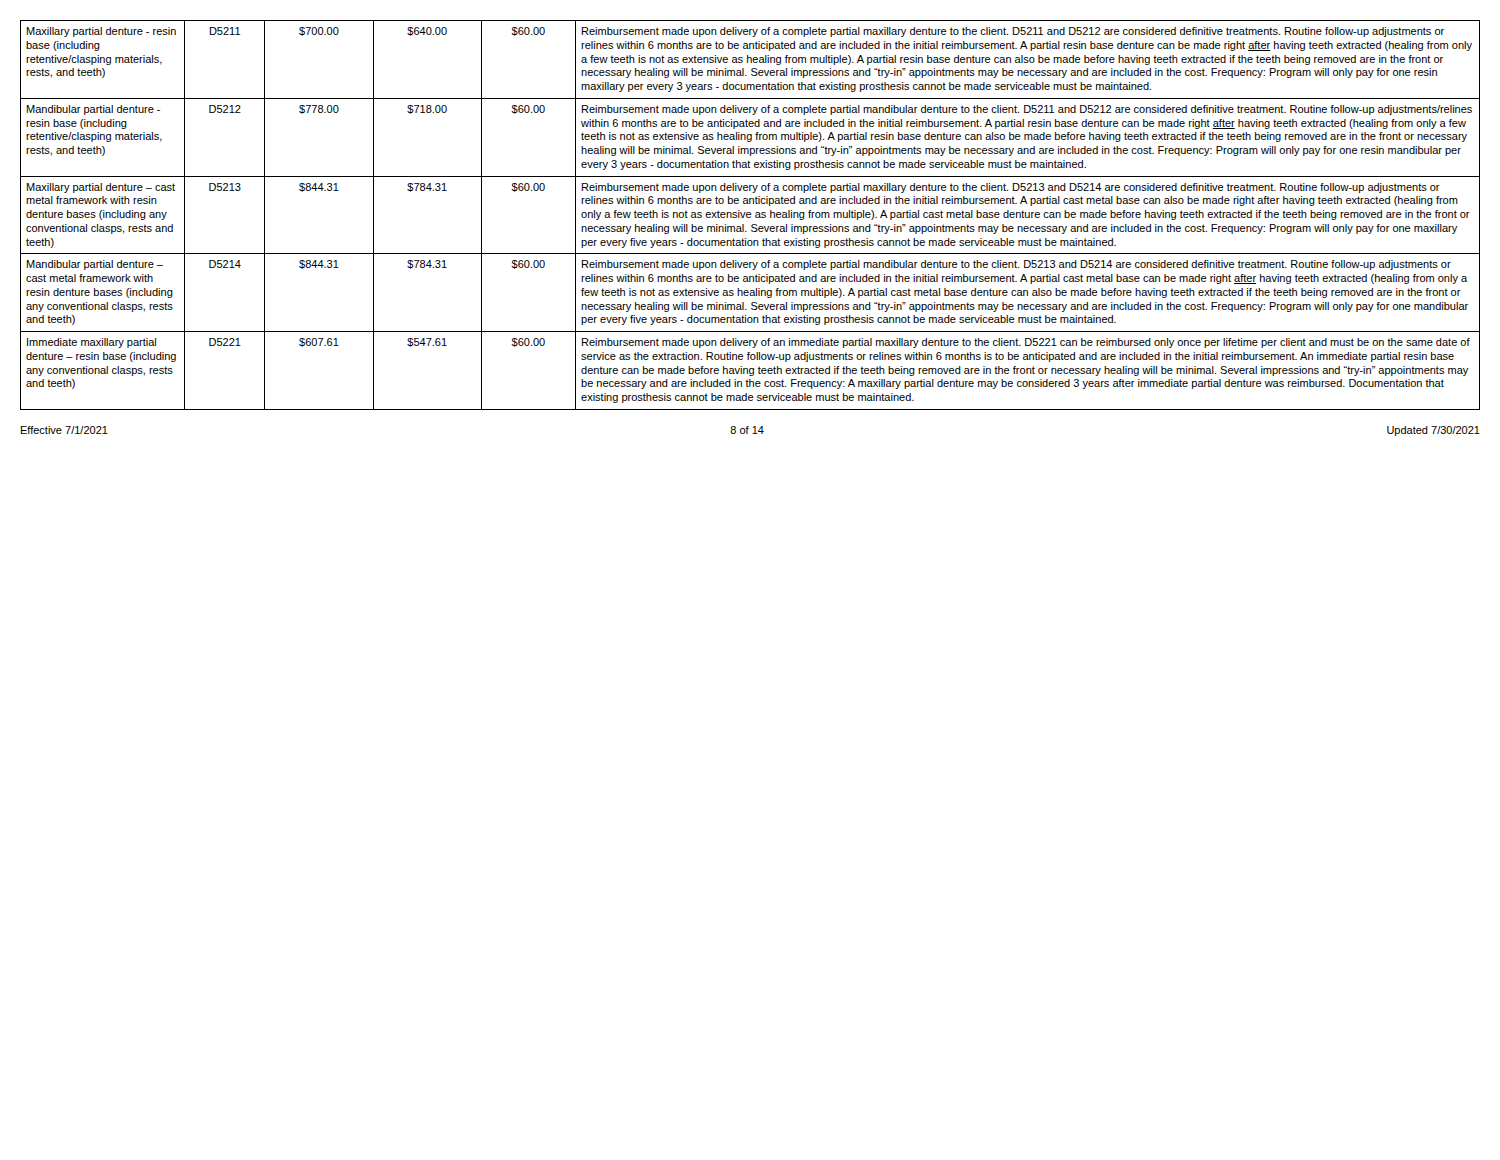| Maxillary partial denture - resin base (including retentive/clasping materials, rests, and teeth) | D5211 | $700.00 | $640.00 | $60.00 | Reimbursement made upon delivery of a complete partial maxillary denture to the client. D5211 and D5212 are considered definitive treatments. Routine follow-up adjustments or relines within 6 months are to be anticipated and are included in the initial reimbursement. A partial resin base denture can be made right after having teeth extracted (healing from only a few teeth is not as extensive as healing from multiple). A partial resin base denture can also be made before having teeth extracted if the teeth being removed are in the front or necessary healing will be minimal. Several impressions and “try-in” appointments may be necessary and are included in the cost. Frequency: Program will only pay for one resin maxillary per every 3 years - documentation that existing prosthesis cannot be made serviceable must be maintained. |
| Mandibular partial denture - resin base (including retentive/clasping materials, rests, and teeth) | D5212 | $778.00 | $718.00 | $60.00 | Reimbursement made upon delivery of a complete partial mandibular denture to the client. D5211 and D5212 are considered definitive treatment. Routine follow-up adjustments/relines within 6 months are to be anticipated and are included in the initial reimbursement. A partial resin base denture can be made right after having teeth extracted (healing from only a few teeth is not as extensive as healing from multiple). A partial resin base denture can also be made before having teeth extracted if the teeth being removed are in the front or necessary healing will be minimal. Several impressions and “try-in” appointments may be necessary and are included in the cost. Frequency: Program will only pay for one resin mandibular per every 3 years - documentation that existing prosthesis cannot be made serviceable must be maintained. |
| Maxillary partial denture – cast metal framework with resin denture bases (including any conventional clasps, rests and teeth) | D5213 | $844.31 | $784.31 | $60.00 | Reimbursement made upon delivery of a complete partial maxillary denture to the client. D5213 and D5214 are considered definitive treatment. Routine follow-up adjustments or relines within 6 months are to be anticipated and are included in the initial reimbursement. A partial cast metal base can also be made right after having teeth extracted (healing from only a few teeth is not as extensive as healing from multiple). A partial cast metal base denture can be made before having teeth extracted if the teeth being removed are in the front or necessary healing will be minimal. Several impressions and “try-in” appointments may be necessary and are included in the cost. Frequency: Program will only pay for one maxillary per every five years - documentation that existing prosthesis cannot be made serviceable must be maintained. |
| Mandibular partial denture – cast metal framework with resin denture bases (including any conventional clasps, rests and teeth) | D5214 | $844.31 | $784.31 | $60.00 | Reimbursement made upon delivery of a complete partial mandibular denture to the client. D5213 and D5214 are considered definitive treatment. Routine follow-up adjustments or relines within 6 months are to be anticipated and are included in the initial reimbursement. A partial cast metal base can be made right after having teeth extracted (healing from only a few teeth is not as extensive as healing from multiple). A partial cast metal base denture can also be made before having teeth extracted if the teeth being removed are in the front or necessary healing will be minimal. Several impressions and “try-in” appointments may be necessary and are included in the cost. Frequency: Program will only pay for one mandibular per every five years - documentation that existing prosthesis cannot be made serviceable must be maintained. |
| Immediate maxillary partial denture – resin base (including any conventional clasps, rests and teeth) | D5221 | $607.61 | $547.61 | $60.00 | Reimbursement made upon delivery of an immediate partial maxillary denture to the client. D5221 can be reimbursed only once per lifetime per client and must be on the same date of service as the extraction. Routine follow-up adjustments or relines within 6 months is to be anticipated and are included in the initial reimbursement. An immediate partial resin base denture can be made before having teeth extracted if the teeth being removed are in the front or necessary healing will be minimal. Several impressions and “try-in” appointments may be necessary and are included in the cost. Frequency: A maxillary partial denture may be considered 3 years after immediate partial denture was reimbursed. Documentation that existing prosthesis cannot be made serviceable must be maintained. |
Effective 7/1/2021 8 of 14 Updated 7/30/2021